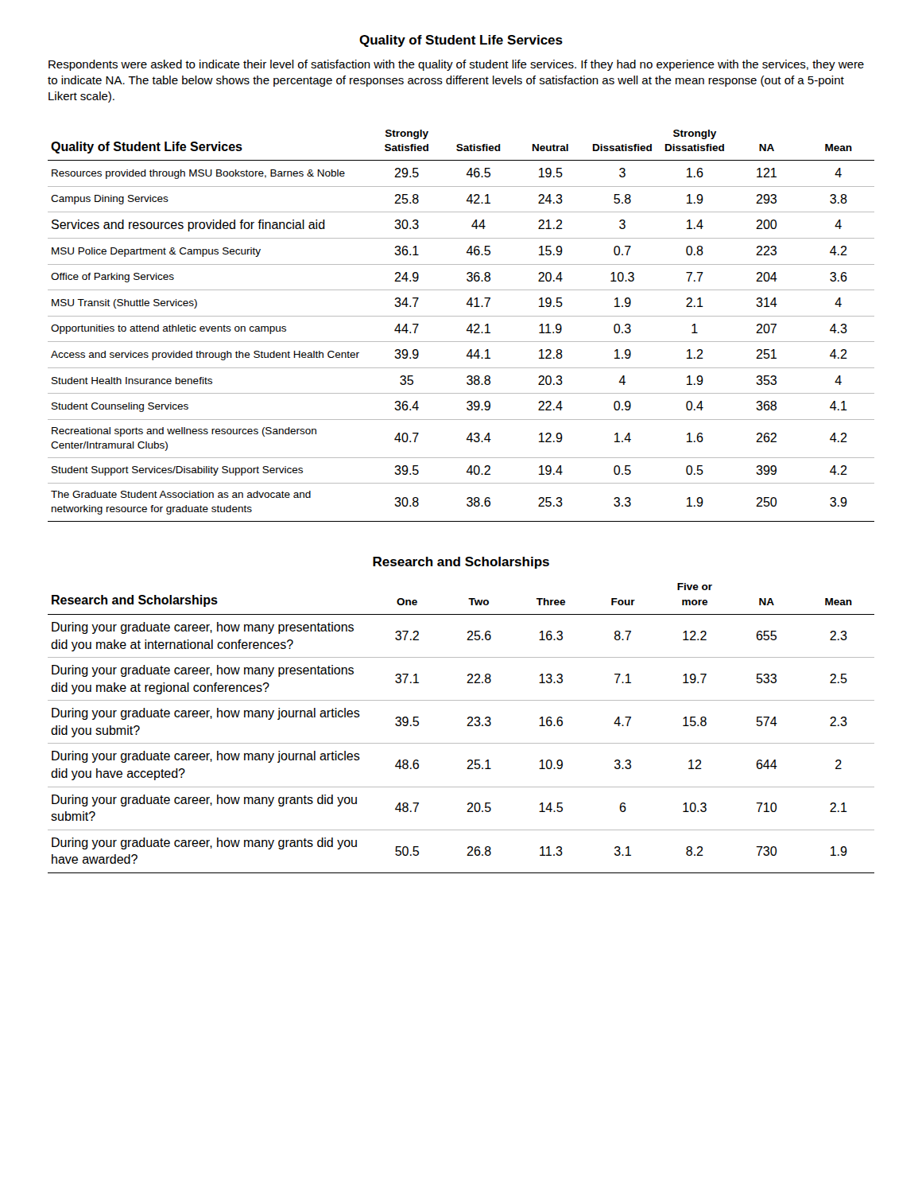Quality of Student Life Services
Respondents were asked to indicate their level of satisfaction with the quality of student life services. If they had no experience with the services, they were to indicate NA. The table below shows the percentage of responses across different levels of satisfaction as well at the mean response (out of a 5-point Likert scale).
| Quality of Student Life Services | Strongly Satisfied | Satisfied | Neutral | Dissatisfied | Strongly Dissatisfied | NA | Mean |
| --- | --- | --- | --- | --- | --- | --- | --- |
| Resources provided through MSU Bookstore, Barnes & Noble | 29.5 | 46.5 | 19.5 | 3 | 1.6 | 121 | 4 |
| Campus Dining Services | 25.8 | 42.1 | 24.3 | 5.8 | 1.9 | 293 | 3.8 |
| Services and resources provided for financial aid | 30.3 | 44 | 21.2 | 3 | 1.4 | 200 | 4 |
| MSU Police Department & Campus Security | 36.1 | 46.5 | 15.9 | 0.7 | 0.8 | 223 | 4.2 |
| Office of Parking Services | 24.9 | 36.8 | 20.4 | 10.3 | 7.7 | 204 | 3.6 |
| MSU Transit (Shuttle Services) | 34.7 | 41.7 | 19.5 | 1.9 | 2.1 | 314 | 4 |
| Opportunities to attend athletic events on campus | 44.7 | 42.1 | 11.9 | 0.3 | 1 | 207 | 4.3 |
| Access and services provided through the Student Health Center | 39.9 | 44.1 | 12.8 | 1.9 | 1.2 | 251 | 4.2 |
| Student Health Insurance benefits | 35 | 38.8 | 20.3 | 4 | 1.9 | 353 | 4 |
| Student Counseling Services | 36.4 | 39.9 | 22.4 | 0.9 | 0.4 | 368 | 4.1 |
| Recreational sports and wellness resources (Sanderson Center/Intramural Clubs) | 40.7 | 43.4 | 12.9 | 1.4 | 1.6 | 262 | 4.2 |
| Student Support Services/Disability Support Services | 39.5 | 40.2 | 19.4 | 0.5 | 0.5 | 399 | 4.2 |
| The Graduate Student Association as an advocate and networking resource for graduate students | 30.8 | 38.6 | 25.3 | 3.3 | 1.9 | 250 | 3.9 |
Research and Scholarships
| Research and Scholarships | One | Two | Three | Four | Five or more | NA | Mean |
| --- | --- | --- | --- | --- | --- | --- | --- |
| During your graduate career, how many presentations did you make at international conferences? | 37.2 | 25.6 | 16.3 | 8.7 | 12.2 | 655 | 2.3 |
| During your graduate career, how many presentations did you make at regional conferences? | 37.1 | 22.8 | 13.3 | 7.1 | 19.7 | 533 | 2.5 |
| During your graduate career, how many journal articles did you submit? | 39.5 | 23.3 | 16.6 | 4.7 | 15.8 | 574 | 2.3 |
| During your graduate career, how many journal articles did you have accepted? | 48.6 | 25.1 | 10.9 | 3.3 | 12 | 644 | 2 |
| During your graduate career, how many grants did you submit? | 48.7 | 20.5 | 14.5 | 6 | 10.3 | 710 | 2.1 |
| During your graduate career, how many grants did you have awarded? | 50.5 | 26.8 | 11.3 | 3.1 | 8.2 | 730 | 1.9 |